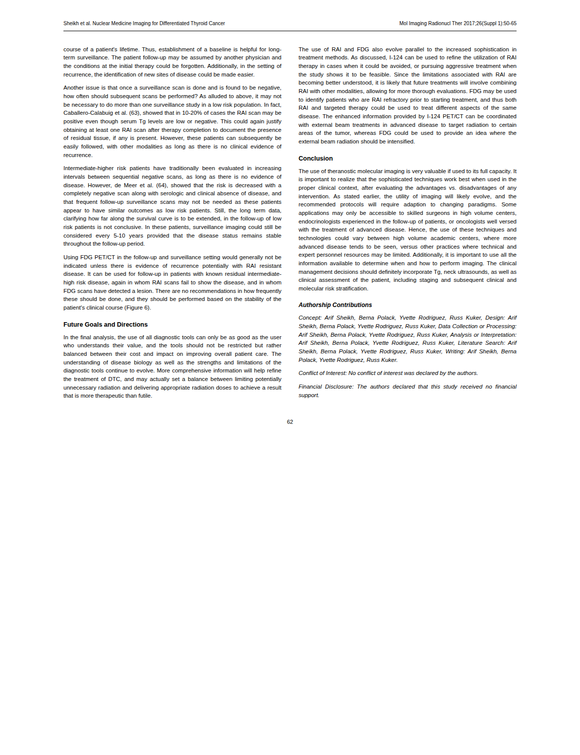Sheikh et al. Nuclear Medicine Imaging for Differentiated Thyroid Cancer
Mol Imaging Radionucl Ther 2017;26(Suppl 1):50-65
course of a patient's lifetime. Thus, establishment of a baseline is helpful for long-term surveillance. The patient follow-up may be assumed by another physician and the conditions at the initial therapy could be forgotten. Additionally, in the setting of recurrence, the identification of new sites of disease could be made easier.
Another issue is that once a surveillance scan is done and is found to be negative, how often should subsequent scans be performed? As alluded to above, it may not be necessary to do more than one surveillance study in a low risk population. In fact, Caballero-Calabuig et al. (63), showed that in 10-20% of cases the RAI scan may be positive even though serum Tg levels are low or negative. This could again justify obtaining at least one RAI scan after therapy completion to document the presence of residual tissue, if any is present. However, these patients can subsequently be easily followed, with other modalities as long as there is no clinical evidence of recurrence.
Intermediate-higher risk patients have traditionally been evaluated in increasing intervals between sequential negative scans, as long as there is no evidence of disease. However, de Meer et al. (64), showed that the risk is decreased with a completely negative scan along with serologic and clinical absence of disease, and that frequent follow-up surveillance scans may not be needed as these patients appear to have similar outcomes as low risk patients. Still, the long term data, clarifying how far along the survival curve is to be extended, in the follow-up of low risk patients is not conclusive. In these patients, surveillance imaging could still be considered every 5-10 years provided that the disease status remains stable throughout the follow-up period.
Using FDG PET/CT in the follow-up and surveillance setting would generally not be indicated unless there is evidence of recurrence potentially with RAI resistant disease. It can be used for follow-up in patients with known residual intermediate-high risk disease, again in whom RAI scans fail to show the disease, and in whom FDG scans have detected a lesion. There are no recommendations in how frequently these should be done, and they should be performed based on the stability of the patient's clinical course (Figure 6).
Future Goals and Directions
In the final analysis, the use of all diagnostic tools can only be as good as the user who understands their value, and the tools should not be restricted but rather balanced between their cost and impact on improving overall patient care. The understanding of disease biology as well as the strengths and limitations of the diagnostic tools continue to evolve. More comprehensive information will help refine the treatment of DTC, and may actually set a balance between limiting potentially unnecessary radiation and delivering appropriate radiation doses to achieve a result that is more therapeutic than futile.
The use of RAI and FDG also evolve parallel to the increased sophistication in treatment methods. As discussed, I-124 can be used to refine the utilization of RAI therapy in cases when it could be avoided, or pursuing aggressive treatment when the study shows it to be feasible. Since the limitations associated with RAI are becoming better understood, it is likely that future treatments will involve combining RAI with other modalities, allowing for more thorough evaluations. FDG may be used to identify patients who are RAI refractory prior to starting treatment, and thus both RAI and targeted therapy could be used to treat different aspects of the same disease. The enhanced information provided by I-124 PET/CT can be coordinated with external beam treatments in advanced disease to target radiation to certain areas of the tumor, whereas FDG could be used to provide an idea where the external beam radiation should be intensified.
Conclusion
The use of theranostic molecular imaging is very valuable if used to its full capacity. It is important to realize that the sophisticated techniques work best when used in the proper clinical context, after evaluating the advantages vs. disadvantages of any intervention. As stated earlier, the utility of imaging will likely evolve, and the recommended protocols will require adaption to changing paradigms. Some applications may only be accessible to skilled surgeons in high volume centers, endocrinologists experienced in the follow-up of patients, or oncologists well versed with the treatment of advanced disease. Hence, the use of these techniques and technologies could vary between high volume academic centers, where more advanced disease tends to be seen, versus other practices where technical and expert personnel resources may be limited. Additionally, it is important to use all the information available to determine when and how to perform imaging. The clinical management decisions should definitely incorporate Tg, neck ultrasounds, as well as clinical assessment of the patient, including staging and subsequent clinical and molecular risk stratification.
Authorship Contributions
Concept: Arif Sheikh, Berna Polack, Yvette Rodriguez, Russ Kuker, Design: Arif Sheikh, Berna Polack, Yvette Rodriguez, Russ Kuker, Data Collection or Processing: Arif Sheikh, Berna Polack, Yvette Rodriguez, Russ Kuker, Analysis or Interpretation: Arif Sheikh, Berna Polack, Yvette Rodriguez, Russ Kuker, Literature Search: Arif Sheikh, Berna Polack, Yvette Rodriguez, Russ Kuker, Writing: Arif Sheikh, Berna Polack, Yvette Rodriguez, Russ Kuker.
Conflict of Interest: No conflict of interest was declared by the authors.
Financial Disclosure: The authors declared that this study received no financial support.
62